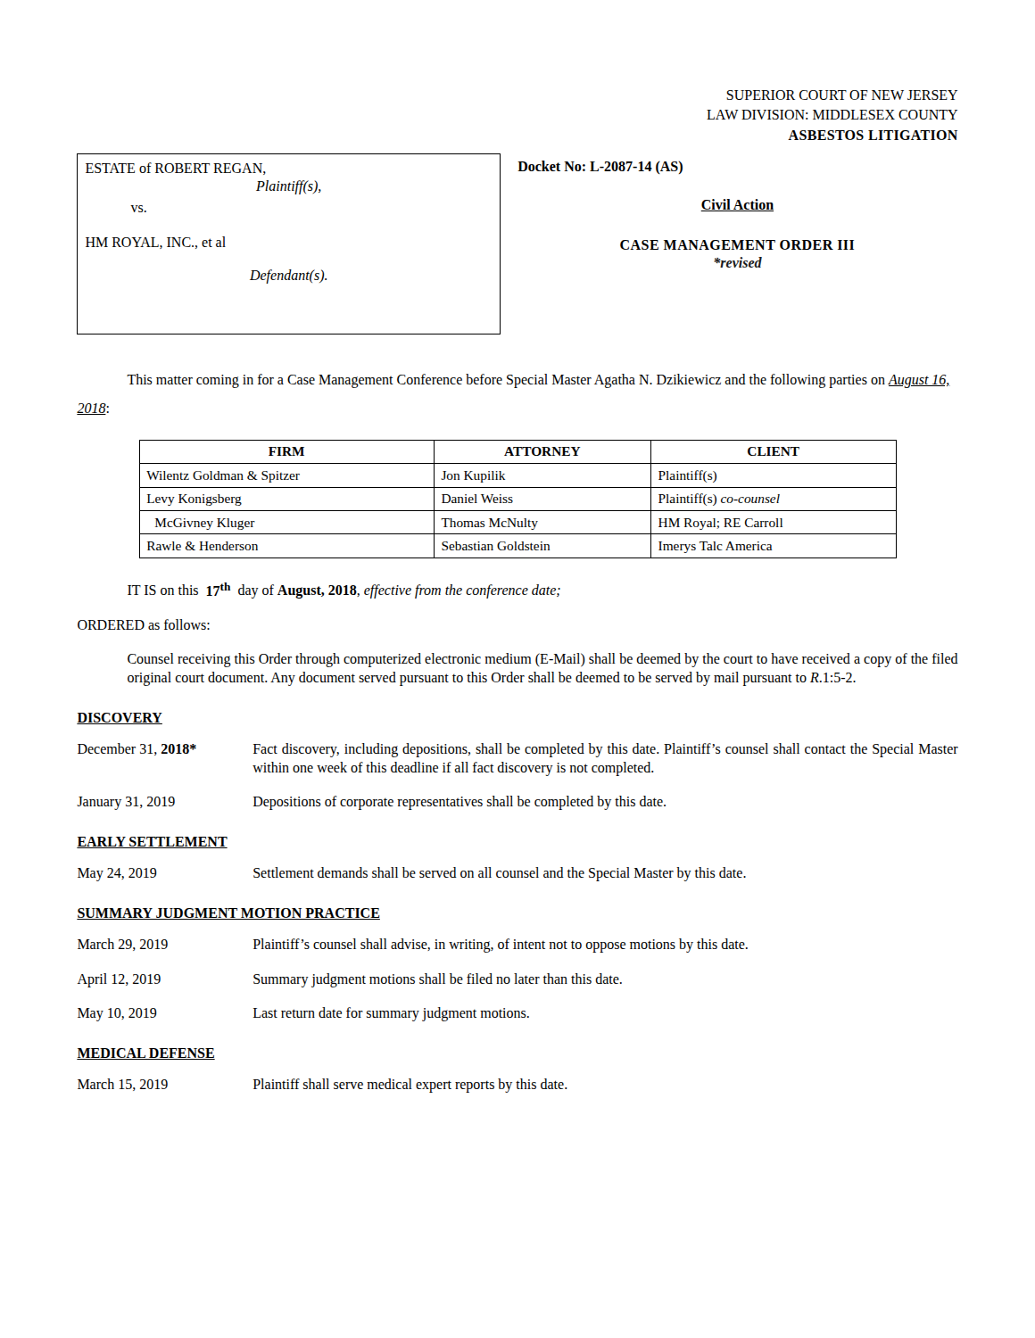SUPERIOR COURT OF NEW JERSEY
LAW DIVISION: MIDDLESEX COUNTY
ASBESTOS LITIGATION
| ESTATE of ROBERT REGAN, Plaintiff(s), vs. HM ROYAL, INC., et al Defendant(s). | Docket No: L-2087-14 (AS) Civil Action CASE MANAGEMENT ORDER III *revised |
This matter coming in for a Case Management Conference before Special Master Agatha N. Dzikiewicz and the following parties on August 16, 2018:
| FIRM | ATTORNEY | CLIENT |
| --- | --- | --- |
| Wilentz Goldman & Spitzer | Jon Kupilik | Plaintiff(s) |
| Levy Konigsberg | Daniel Weiss | Plaintiff(s) co-counsel |
| McGivney Kluger | Thomas McNulty | HM Royal; RE Carroll |
| Rawle & Henderson | Sebastian Goldstein | Imerys Talc America |
IT IS on this 17th day of August, 2018, effective from the conference date;
ORDERED as follows:
Counsel receiving this Order through computerized electronic medium (E-Mail) shall be deemed by the court to have received a copy of the filed original court document. Any document served pursuant to this Order shall be deemed to be served by mail pursuant to R.1:5-2.
DISCOVERY
December 31, 2018*
Fact discovery, including depositions, shall be completed by this date. Plaintiff’s counsel shall contact the Special Master within one week of this deadline if all fact discovery is not completed.
January 31, 2019
Depositions of corporate representatives shall be completed by this date.
EARLY SETTLEMENT
May 24, 2019
Settlement demands shall be served on all counsel and the Special Master by this date.
SUMMARY JUDGMENT MOTION PRACTICE
March 29, 2019
Plaintiff’s counsel shall advise, in writing, of intent not to oppose motions by this date.
April 12, 2019
Summary judgment motions shall be filed no later than this date.
May 10, 2019
Last return date for summary judgment motions.
MEDICAL DEFENSE
March 15, 2019
Plaintiff shall serve medical expert reports by this date.